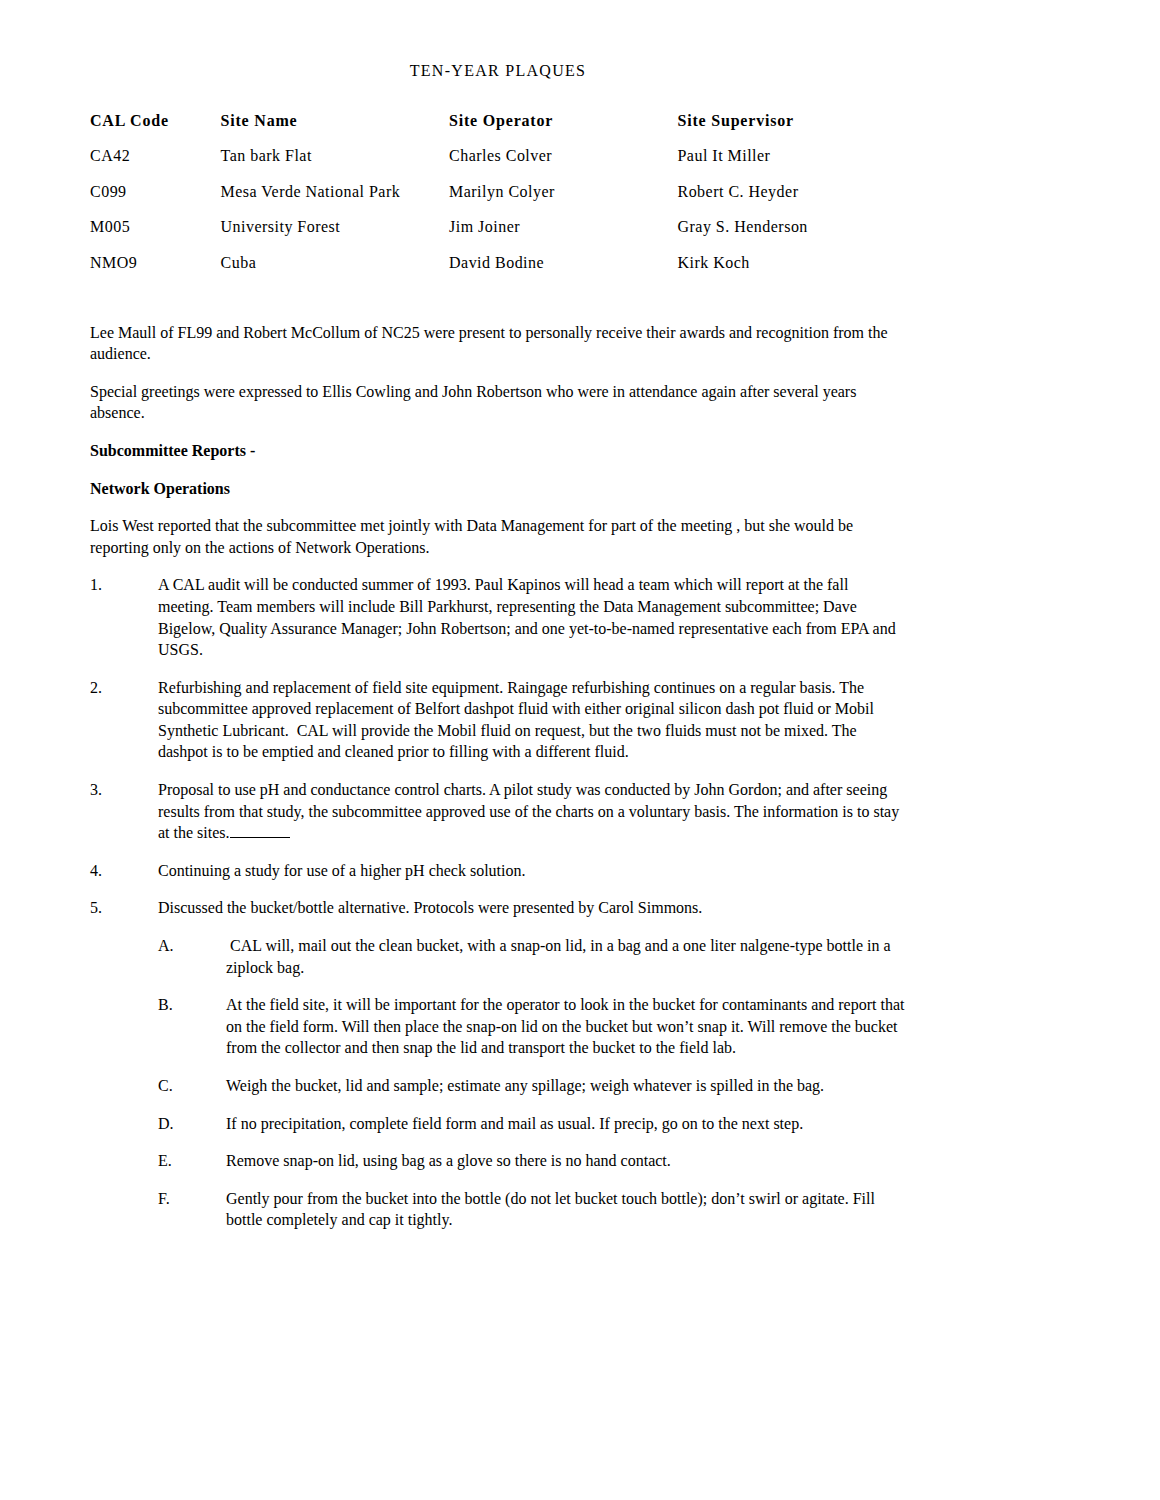TEN-YEAR PLAQUES
| CAL Code | Site Name | Site Operator | Site Supervisor |
| --- | --- | --- | --- |
| CA42 | Tan bark Flat | Charles Colver | Paul It Miller |
| C099 | Mesa Verde National Park | Marilyn Colyer | Robert C. Heyder |
| M005 | University Forest | Jim Joiner | Gray S. Henderson |
| NMO9 | Cuba | David Bodine | Kirk Koch |
Lee Maull of FL99 and Robert McCollum of NC25 were present to personally receive their awards and recognition from the audience.
Special greetings were expressed to Ellis Cowling and John Robertson who were in attendance again after several years absence.
Subcommittee Reports -
Network Operations
Lois West reported that the subcommittee met jointly with Data Management for part of the meeting , but she would be reporting only on the actions of Network Operations.
A CAL audit will be conducted summer of 1993. Paul Kapinos will head a team which will report at the fall meeting. Team members will include Bill Parkhurst, representing the Data Management subcommittee; Dave Bigelow, Quality Assurance Manager; John Robertson; and one yet-to-be-named representative each from EPA and USGS.
Refurbishing and replacement of field site equipment. Raingage refurbishing continues on a regular basis. The subcommittee approved replacement of Belfort dashpot fluid with either original silicon dash pot fluid or Mobil Synthetic Lubricant. CAL will provide the Mobil fluid on request, but the two fluids must not be mixed. The dashpot is to be emptied and cleaned prior to filling with a different fluid.
Proposal to use pH and conductance control charts. A pilot study was conducted by John Gordon; and after seeing results from that study, the subcommittee approved use of the charts on a voluntary basis. The information is to stay at the sites.
Continuing a study for use of a higher pH check solution.
Discussed the bucket/bottle alternative. Protocols were presented by Carol Simmons.
CAL will, mail out the clean bucket, with a snap-on lid, in a bag and a one liter nalgene-type bottle in a ziplock bag.
At the field site, it will be important for the operator to look in the bucket for contaminants and report that on the field form. Will then place the snap-on lid on the bucket but won’t snap it. Will remove the bucket from the collector and then snap the lid and transport the bucket to the field lab.
Weigh the bucket, lid and sample; estimate any spillage; weigh whatever is spilled in the bag.
If no precipitation, complete field form and mail as usual. If precip, go on to the next step.
Remove snap-on lid, using bag as a glove so there is no hand contact.
Gently pour from the bucket into the bottle (do not let bucket touch bottle); don’t swirl or agitate. Fill bottle completely and cap it tightly.